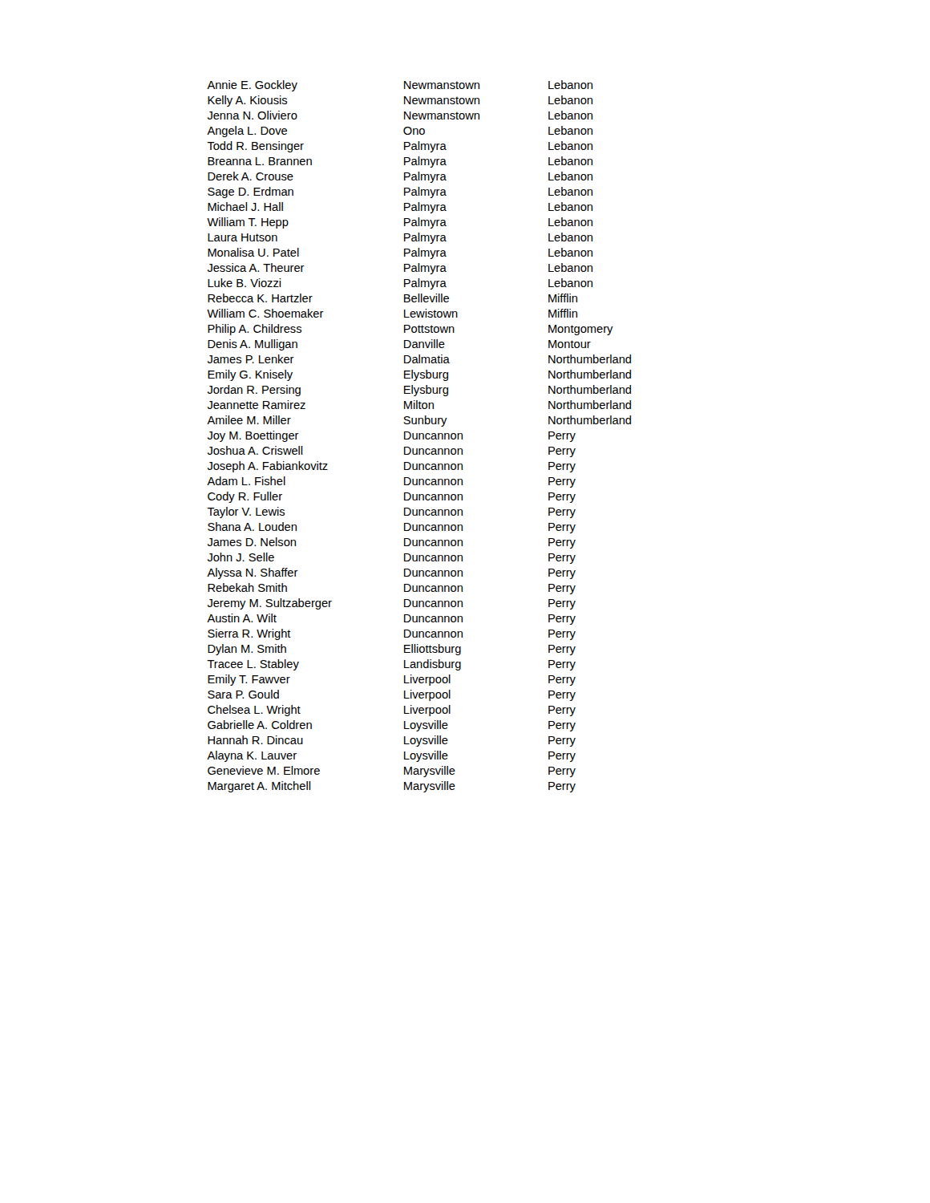| Annie E. Gockley | Newmanstown | Lebanon |
| Kelly A. Kiousis | Newmanstown | Lebanon |
| Jenna N. Oliviero | Newmanstown | Lebanon |
| Angela L. Dove | Ono | Lebanon |
| Todd R. Bensinger | Palmyra | Lebanon |
| Breanna L. Brannen | Palmyra | Lebanon |
| Derek A. Crouse | Palmyra | Lebanon |
| Sage D. Erdman | Palmyra | Lebanon |
| Michael J. Hall | Palmyra | Lebanon |
| William T. Hepp | Palmyra | Lebanon |
| Laura Hutson | Palmyra | Lebanon |
| Monalisa U. Patel | Palmyra | Lebanon |
| Jessica A. Theurer | Palmyra | Lebanon |
| Luke B. Viozzi | Palmyra | Lebanon |
| Rebecca K. Hartzler | Belleville | Mifflin |
| William C. Shoemaker | Lewistown | Mifflin |
| Philip A. Childress | Pottstown | Montgomery |
| Denis A. Mulligan | Danville | Montour |
| James P. Lenker | Dalmatia | Northumberland |
| Emily G. Knisely | Elysburg | Northumberland |
| Jordan R. Persing | Elysburg | Northumberland |
| Jeannette Ramirez | Milton | Northumberland |
| Amilee M. Miller | Sunbury | Northumberland |
| Joy M. Boettinger | Duncannon | Perry |
| Joshua A. Criswell | Duncannon | Perry |
| Joseph A. Fabiankovitz | Duncannon | Perry |
| Adam L. Fishel | Duncannon | Perry |
| Cody R. Fuller | Duncannon | Perry |
| Taylor V. Lewis | Duncannon | Perry |
| Shana A. Louden | Duncannon | Perry |
| James D. Nelson | Duncannon | Perry |
| John J. Selle | Duncannon | Perry |
| Alyssa N. Shaffer | Duncannon | Perry |
| Rebekah Smith | Duncannon | Perry |
| Jeremy M. Sultzaberger | Duncannon | Perry |
| Austin A. Wilt | Duncannon | Perry |
| Sierra R. Wright | Duncannon | Perry |
| Dylan M. Smith | Elliottsburg | Perry |
| Tracee L. Stabley | Landisburg | Perry |
| Emily T. Fawver | Liverpool | Perry |
| Sara P. Gould | Liverpool | Perry |
| Chelsea L. Wright | Liverpool | Perry |
| Gabrielle A. Coldren | Loysville | Perry |
| Hannah R. Dincau | Loysville | Perry |
| Alayna K. Lauver | Loysville | Perry |
| Genevieve M. Elmore | Marysville | Perry |
| Margaret A. Mitchell | Marysville | Perry |